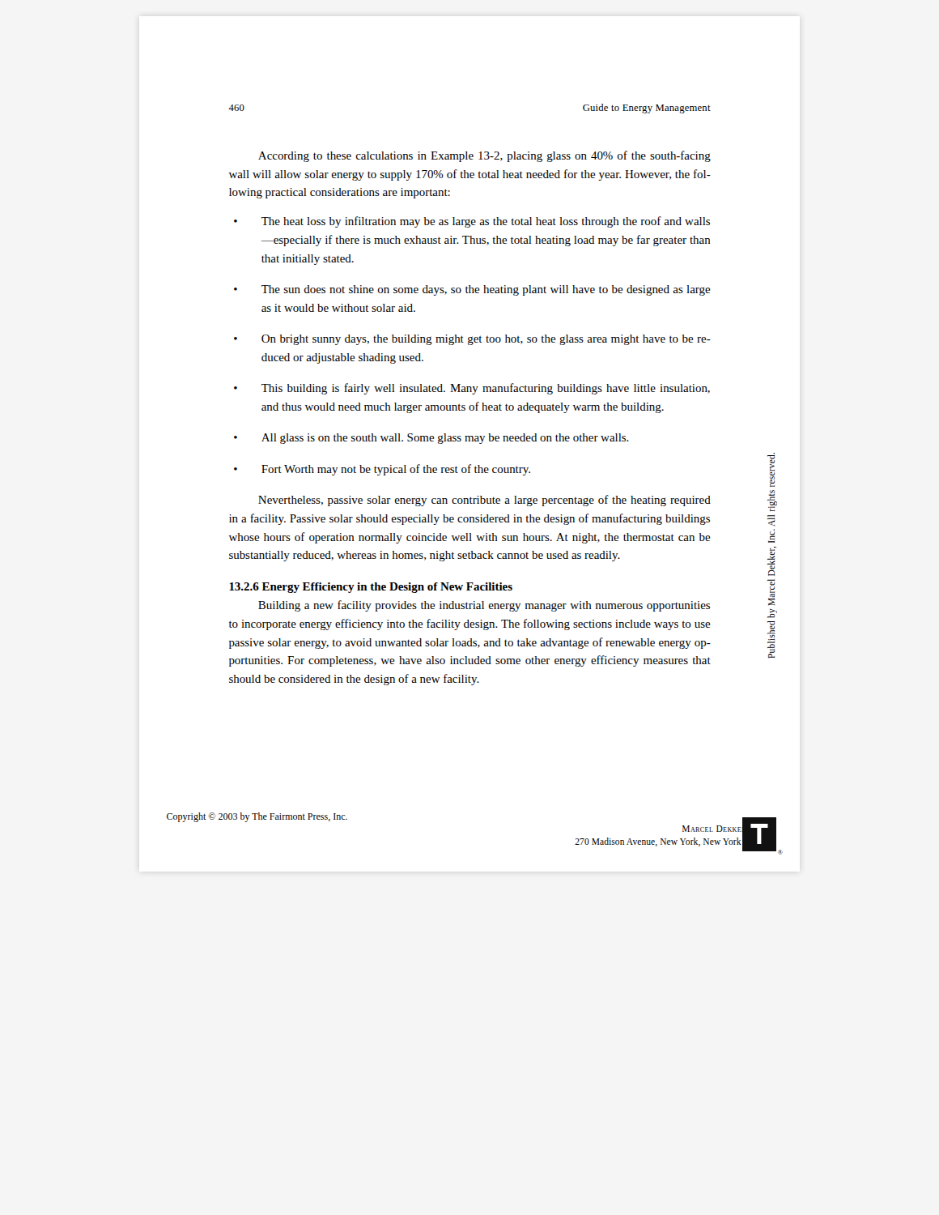460 Guide to Energy Management
According to these calculations in Example 13-2, placing glass on 40% of the south-facing wall will allow solar energy to supply 170% of the total heat needed for the year. However, the following practical considerations are important:
The heat loss by infiltration may be as large as the total heat loss through the roof and walls—especially if there is much exhaust air. Thus, the total heating load may be far greater than that initially stated.
The sun does not shine on some days, so the heating plant will have to be designed as large as it would be without solar aid.
On bright sunny days, the building might get too hot, so the glass area might have to be reduced or adjustable shading used.
This building is fairly well insulated. Many manufacturing buildings have little insulation, and thus would need much larger amounts of heat to adequately warm the building.
All glass is on the south wall. Some glass may be needed on the other walls.
Fort Worth may not be typical of the rest of the country.
Nevertheless, passive solar energy can contribute a large percentage of the heating required in a facility. Passive solar should especially be considered in the design of manufacturing buildings whose hours of operation normally coincide well with sun hours. At night, the thermostat can be substantially reduced, whereas in homes, night setback cannot be used as readily.
13.2.6 Energy Efficiency in the Design of New Facilities
Building a new facility provides the industrial energy manager with numerous opportunities to incorporate energy efficiency into the facility design. The following sections include ways to use passive solar energy, to avoid unwanted solar loads, and to take advantage of renewable energy opportunities. For completeness, we have also included some other energy efficiency measures that should be considered in the design of a new facility.
Copyright © 2003 by The Fairmont Press, Inc.
Published by Marcel Dekker, Inc. All rights reserved.
Marcel Dekker, Inc.
270 Madison Avenue, New York, New York 10016
®